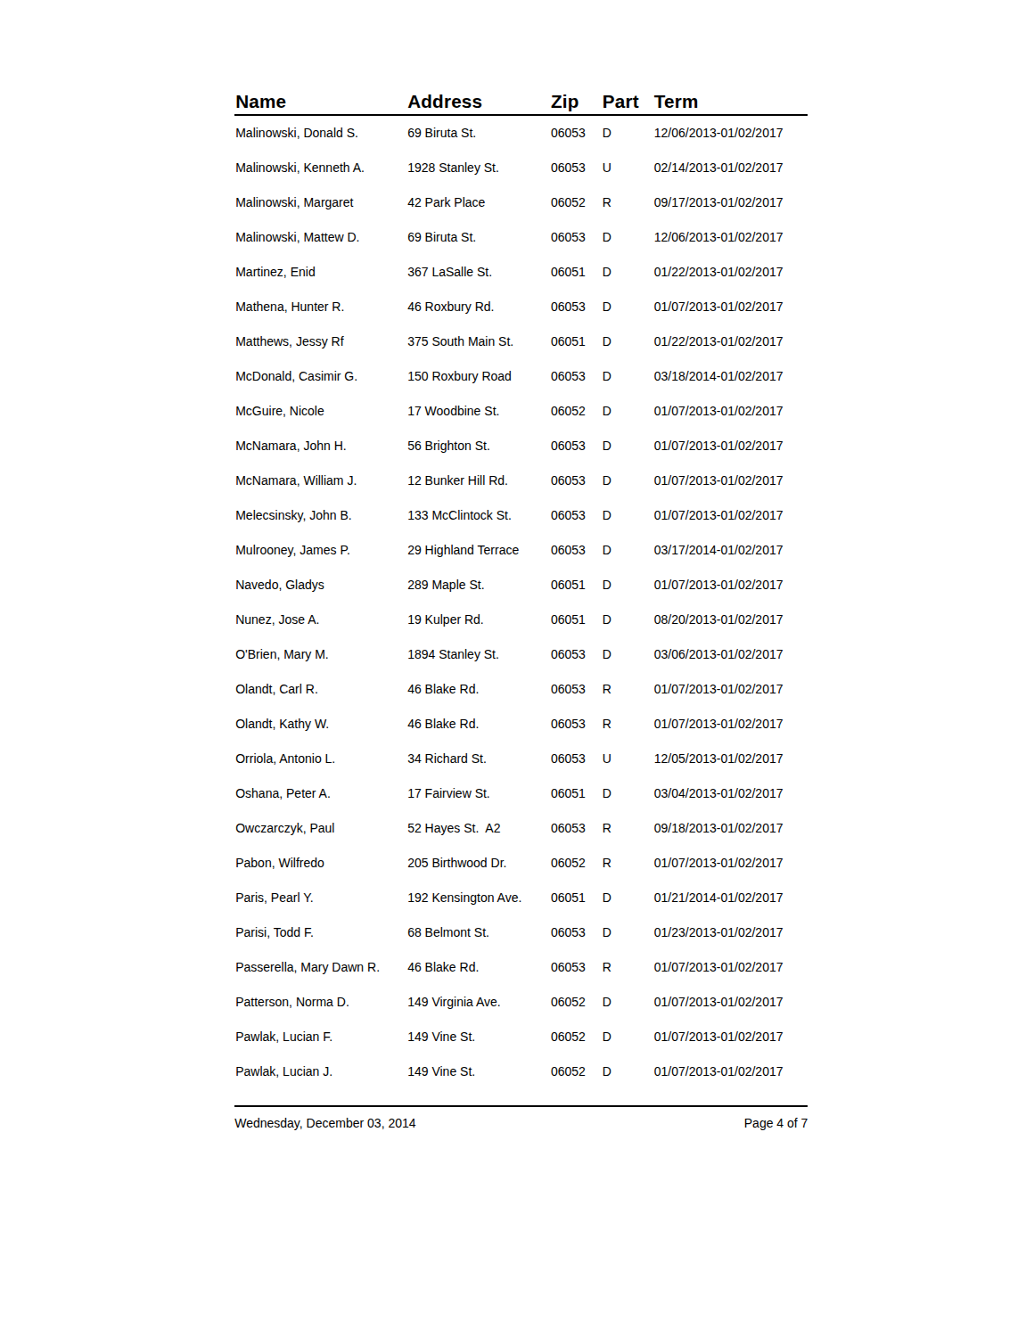| Name | Address | Zip | Part | Term |
| --- | --- | --- | --- | --- |
| Malinowski, Donald S. | 69 Biruta St. | 06053 | D | 12/06/2013-01/02/2017 |
| Malinowski, Kenneth A. | 1928 Stanley St. | 06053 | U | 02/14/2013-01/02/2017 |
| Malinowski, Margaret | 42 Park Place | 06052 | R | 09/17/2013-01/02/2017 |
| Malinowski, Mattew D. | 69 Biruta St. | 06053 | D | 12/06/2013-01/02/2017 |
| Martinez, Enid | 367 LaSalle St. | 06051 | D | 01/22/2013-01/02/2017 |
| Mathena, Hunter R. | 46 Roxbury Rd. | 06053 | D | 01/07/2013-01/02/2017 |
| Matthews, Jessy Rf | 375 South Main St. | 06051 | D | 01/22/2013-01/02/2017 |
| McDonald, Casimir G. | 150 Roxbury Road | 06053 | D | 03/18/2014-01/02/2017 |
| McGuire, Nicole | 17 Woodbine St. | 06052 | D | 01/07/2013-01/02/2017 |
| McNamara, John H. | 56 Brighton St. | 06053 | D | 01/07/2013-01/02/2017 |
| McNamara, William J. | 12 Bunker Hill Rd. | 06053 | D | 01/07/2013-01/02/2017 |
| Melecsinsky, John B. | 133 McClintock St. | 06053 | D | 01/07/2013-01/02/2017 |
| Mulrooney, James P. | 29 Highland Terrace | 06053 | D | 03/17/2014-01/02/2017 |
| Navedo, Gladys | 289 Maple St. | 06051 | D | 01/07/2013-01/02/2017 |
| Nunez, Jose A. | 19 Kulper Rd. | 06051 | D | 08/20/2013-01/02/2017 |
| O'Brien, Mary M. | 1894 Stanley St. | 06053 | D | 03/06/2013-01/02/2017 |
| Olandt, Carl R. | 46 Blake Rd. | 06053 | R | 01/07/2013-01/02/2017 |
| Olandt, Kathy W. | 46 Blake Rd. | 06053 | R | 01/07/2013-01/02/2017 |
| Orriola, Antonio L. | 34 Richard St. | 06053 | U | 12/05/2013-01/02/2017 |
| Oshana, Peter A. | 17 Fairview St. | 06051 | D | 03/04/2013-01/02/2017 |
| Owczarczyk, Paul | 52 Hayes St. A2 | 06053 | R | 09/18/2013-01/02/2017 |
| Pabon, Wilfredo | 205 Birthwood Dr. | 06052 | R | 01/07/2013-01/02/2017 |
| Paris, Pearl Y. | 192 Kensington Ave. | 06051 | D | 01/21/2014-01/02/2017 |
| Parisi, Todd F. | 68 Belmont St. | 06053 | D | 01/23/2013-01/02/2017 |
| Passerella, Mary Dawn R. | 46 Blake Rd. | 06053 | R | 01/07/2013-01/02/2017 |
| Patterson, Norma D. | 149 Virginia Ave. | 06052 | D | 01/07/2013-01/02/2017 |
| Pawlak, Lucian F. | 149 Vine St. | 06052 | D | 01/07/2013-01/02/2017 |
| Pawlak, Lucian J. | 149 Vine St. | 06052 | D | 01/07/2013-01/02/2017 |
Wednesday, December 03, 2014 Page 4 of 7